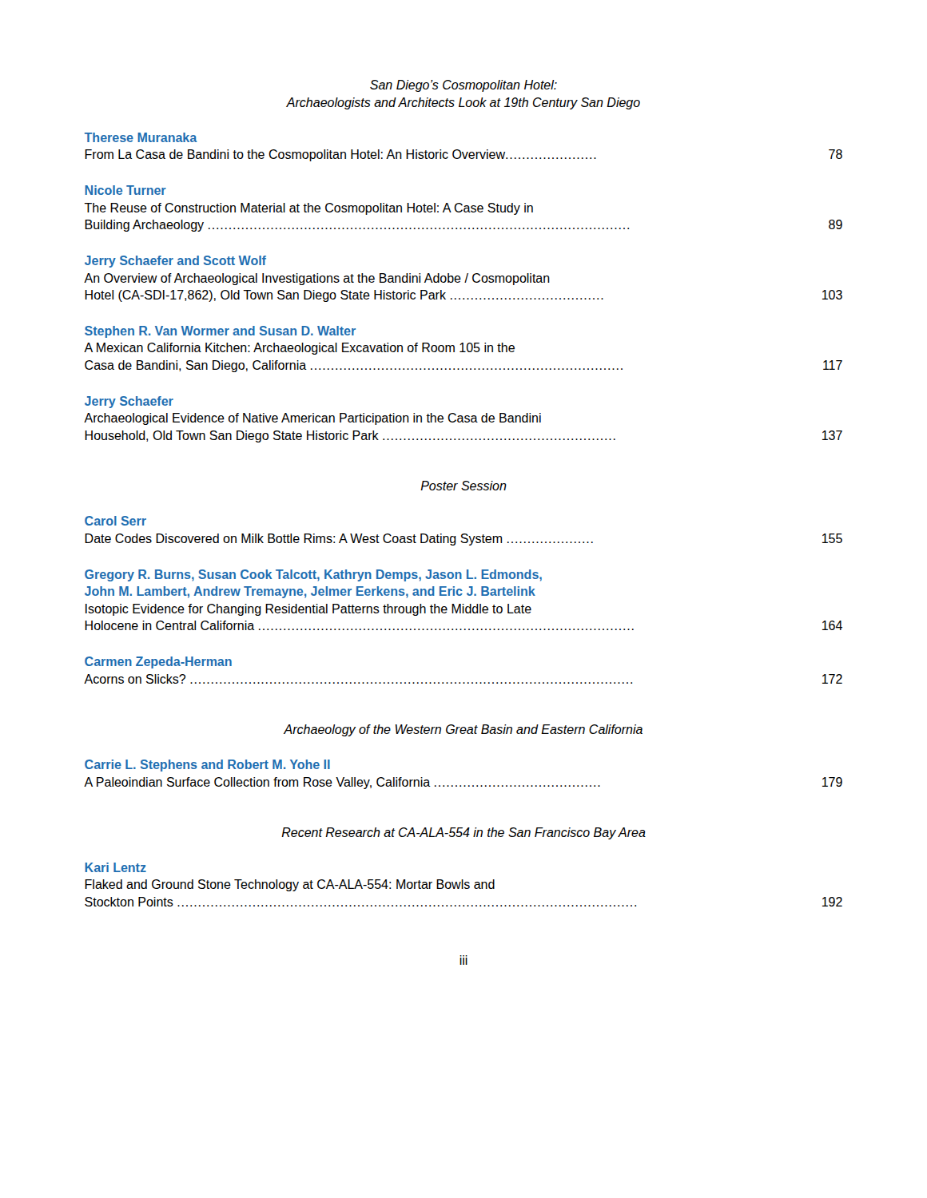San Diego’s Cosmopolitan Hotel:
Archaeologists and Architects Look at 19th Century San Diego
Therese Muranaka
78 From La Casa de Bandini to the Cosmopolitan Hotel: An Historic Overview......................
Nicole Turner
The Reuse of Construction Material at the Cosmopolitan Hotel: A Case Study in
89 Building Archaeology .....................................................................................................
Jerry Schaefer and Scott Wolf
An Overview of Archaeological Investigations at the Bandini Adobe / Cosmopolitan
103 Hotel (CA-SDI-17,862), Old Town San Diego State Historic Park .....................................
Stephen R. Van Wormer and Susan D. Walter
A Mexican California Kitchen: Archaeological Excavation of Room 105 in the
117 Casa de Bandini, San Diego, California ...........................................................................
Jerry Schaefer
Archaeological Evidence of Native American Participation in the Casa de Bandini
137 Household, Old Town San Diego State Historic Park ........................................................
Poster Session
Carol Serr
155 Date Codes Discovered on Milk Bottle Rims: A West Coast Dating System .....................
Gregory R. Burns, Susan Cook Talcott, Kathryn Demps, Jason L. Edmonds,
John M. Lambert, Andrew Tremayne, Jelmer Eerkens, and Eric J. Bartelink
Isotopic Evidence for Changing Residential Patterns through the Middle to Late
164 Holocene in Central California ..........................................................................................
Carmen Zepeda-Herman
172 Acorns on Slicks? ..........................................................................................................
Archaeology of the Western Great Basin and Eastern California
Carrie L. Stephens and Robert M. Yohe II
179 A Paleoindian Surface Collection from Rose Valley, California ........................................
Recent Research at CA-ALA-554 in the San Francisco Bay Area
Kari Lentz
Flaked and Ground Stone Technology at CA-ALA-554: Mortar Bowls and
192 Stockton Points ..............................................................................................................
iii